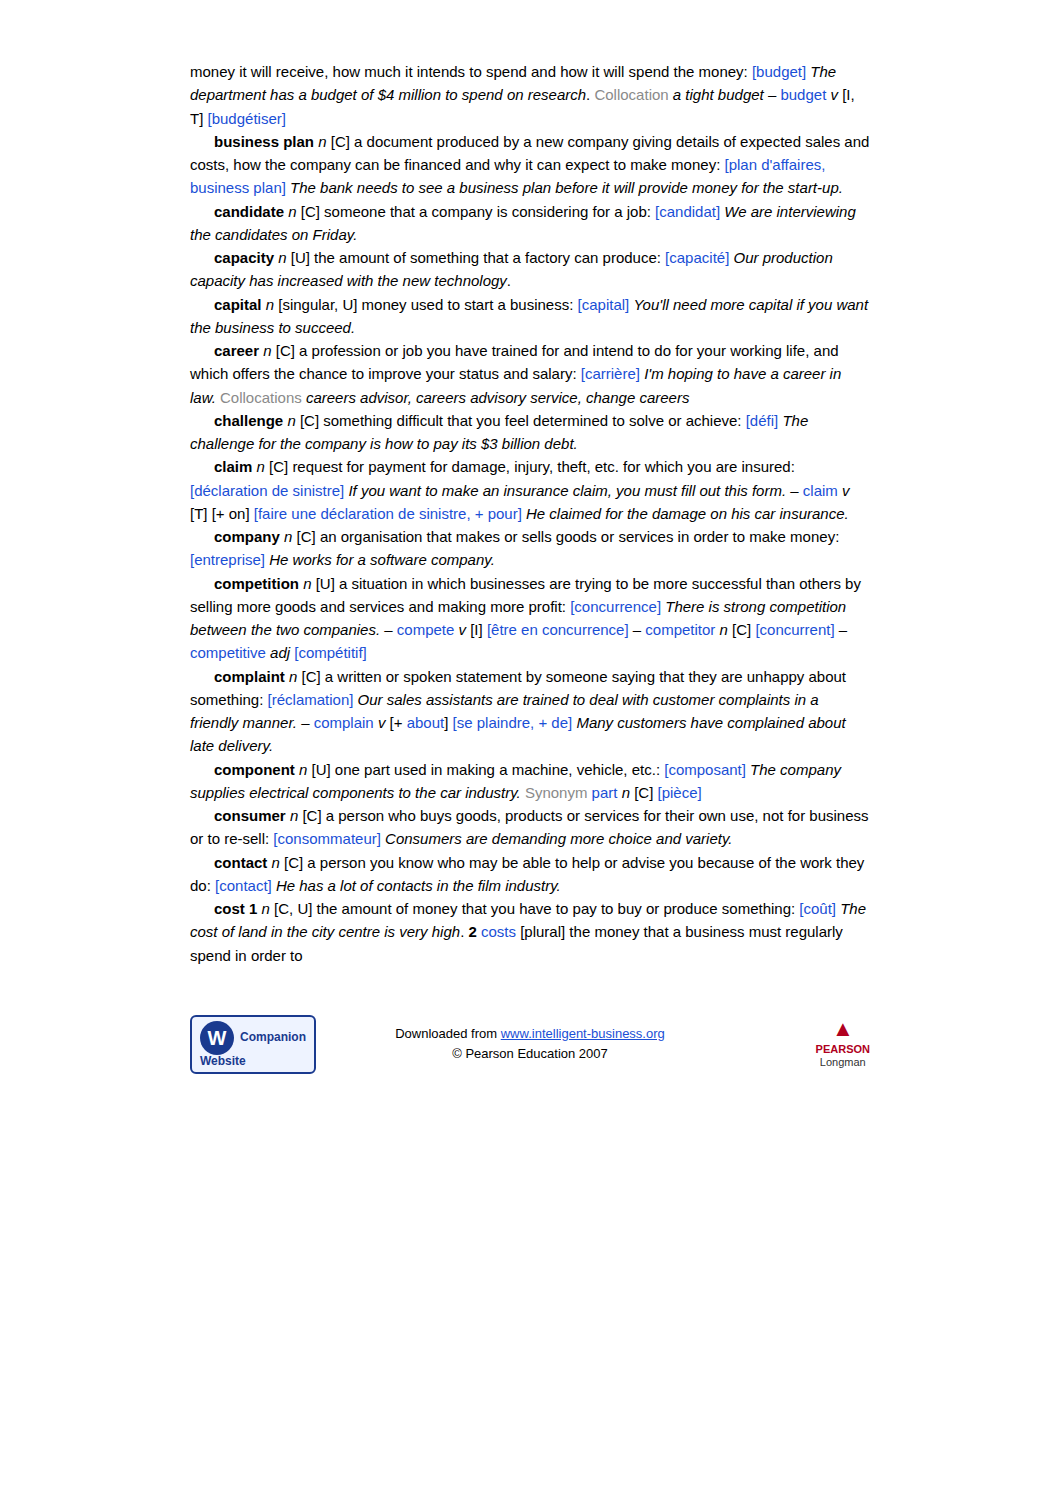money it will receive, how much it intends to spend and how it will spend the money: [budget] The department has a budget of $4 million to spend on research. Collocation a tight budget – budget v [I, T] [budgétiser]
business plan n [C] a document produced by a new company giving details of expected sales and costs, how the company can be financed and why it can expect to make money: [plan d'affaires, business plan] The bank needs to see a business plan before it will provide money for the start-up.
candidate n [C] someone that a company is considering for a job: [candidat] We are interviewing the candidates on Friday.
capacity n [U] the amount of something that a factory can produce: [capacité] Our production capacity has increased with the new technology.
capital n [singular, U] money used to start a business: [capital] You'll need more capital if you want the business to succeed.
career n [C] a profession or job you have trained for and intend to do for your working life, and which offers the chance to improve your status and salary: [carrière] I'm hoping to have a career in law. Collocations careers advisor, careers advisory service, change careers
challenge n [C] something difficult that you feel determined to solve or achieve: [défi] The challenge for the company is how to pay its $3 billion debt.
claim n [C] request for payment for damage, injury, theft, etc. for which you are insured: [déclaration de sinistre] If you want to make an insurance claim, you must fill out this form. – claim v [T] [+ on] [faire une déclaration de sinistre, + pour] He claimed for the damage on his car insurance.
company n [C] an organisation that makes or sells goods or services in order to make money: [entreprise] He works for a software company.
competition n [U] a situation in which businesses are trying to be more successful than others by selling more goods and services and making more profit: [concurrence] There is strong competition between the two companies. – compete v [I] [être en concurrence] – competitor n [C] [concurrent] – competitive adj [compétitif]
complaint n [C] a written or spoken statement by someone saying that they are unhappy about something: [réclamation] Our sales assistants are trained to deal with customer complaints in a friendly manner. – complain v [+ about] [se plaindre, + de] Many customers have complained about late delivery.
component n [U] one part used in making a machine, vehicle, etc.: [composant] The company supplies electrical components to the car industry. Synonym part n [C] [pièce]
consumer n [C] a person who buys goods, products or services for their own use, not for business or to re-sell: [consommateur] Consumers are demanding more choice and variety.
contact n [C] a person you know who may be able to help or advise you because of the work they do: [contact] He has a lot of contacts in the film industry.
cost 1 n [C, U] the amount of money that you have to pay to buy or produce something: [coût] The cost of land in the city centre is very high. 2 costs [plural] the money that a business must regularly spend in order to
WCompanion
Website
Downloaded from www.intelligent-business.org
© Pearson Education 2007
▲PEARSONLongman